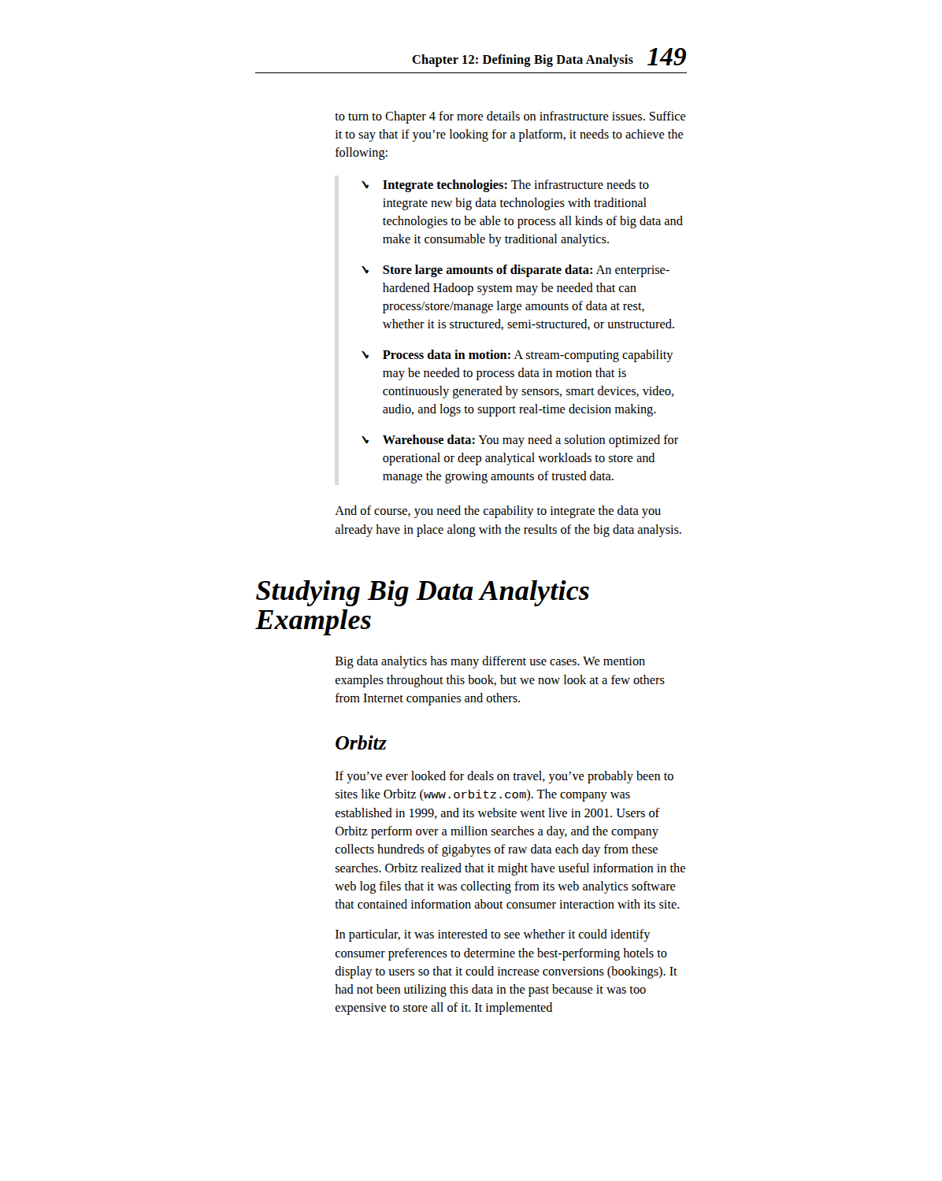Chapter 12: Defining Big Data Analysis 149
to turn to Chapter 4 for more details on infrastructure issues. Suffice it to say that if you’re looking for a platform, it needs to achieve the following:
Integrate technologies: The infrastructure needs to integrate new big data technologies with traditional technologies to be able to process all kinds of big data and make it consumable by traditional analytics.
Store large amounts of disparate data: An enterprise-hardened Hadoop system may be needed that can process/store/manage large amounts of data at rest, whether it is structured, semi-structured, or unstructured.
Process data in motion: A stream-computing capability may be needed to process data in motion that is continuously generated by sensors, smart devices, video, audio, and logs to support real-time decision making.
Warehouse data: You may need a solution optimized for operational or deep analytical workloads to store and manage the growing amounts of trusted data.
And of course, you need the capability to integrate the data you already have in place along with the results of the big data analysis.
Studying Big Data Analytics Examples
Big data analytics has many different use cases. We mention examples throughout this book, but we now look at a few others from Internet companies and others.
Orbitz
If you’ve ever looked for deals on travel, you’ve probably been to sites like Orbitz (www.orbitz.com). The company was established in 1999, and its website went live in 2001. Users of Orbitz perform over a million searches a day, and the company collects hundreds of gigabytes of raw data each day from these searches. Orbitz realized that it might have useful information in the web log files that it was collecting from its web analytics software that contained information about consumer interaction with its site.
In particular, it was interested to see whether it could identify consumer preferences to determine the best-performing hotels to display to users so that it could increase conversions (bookings). It had not been utilizing this data in the past because it was too expensive to store all of it. It implemented